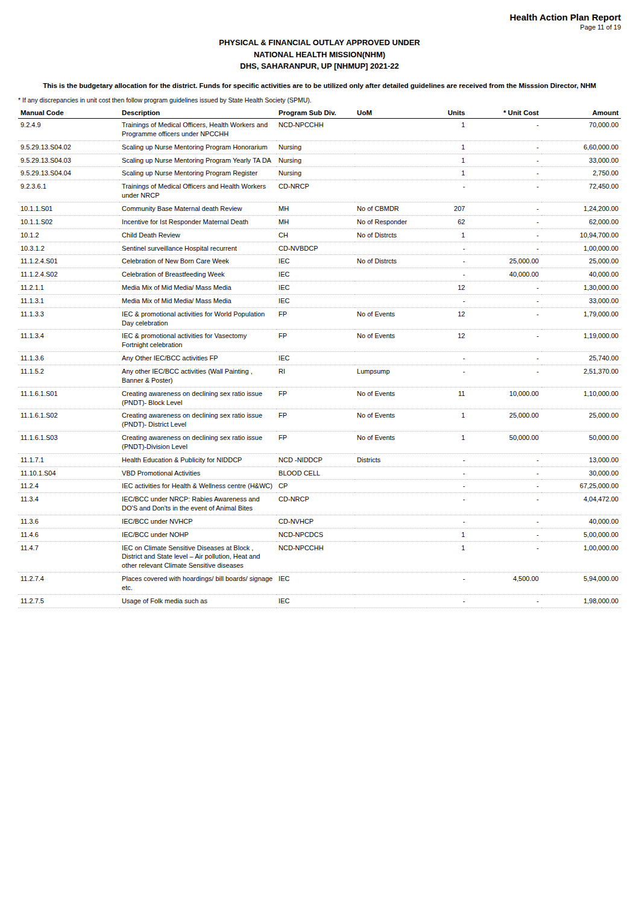Health Action Plan Report
Page 11 of 19
PHYSICAL & FINANCIAL OUTLAY APPROVED UNDER
NATIONAL HEALTH MISSION(NHM)
DHS, SAHARANPUR, UP [NHMUP] 2021-22
This is the budgetary allocation for the district. Funds for specific activities are to be utilized only after detailed guidelines are received from the Misssion Director, NHM
* If any discrepancies in unit cost then follow program guidelines issued by State Health Society (SPMU).
| Manual Code | Description | Program Sub Div. | UoM | Units | * Unit Cost | Amount |
| --- | --- | --- | --- | --- | --- | --- |
| 9.2.4.9 | Trainings of Medical Officers, Health Workers and Programme officers under NPCCHH | NCD-NPCCHH | | 1 | - | 70,000.00 |
| 9.5.29.13.S04.02 | Scaling up Nurse Mentoring Program Honorarium | Nursing | | 1 | - | 6,60,000.00 |
| 9.5.29.13.S04.03 | Scaling up Nurse Mentoring Program Yearly TA DA | Nursing | | 1 | - | 33,000.00 |
| 9.5.29.13.S04.04 | Scaling up Nurse Mentoring Program Register | Nursing | | 1 | - | 2,750.00 |
| 9.2.3.6.1 | Trainings of Medical Officers and Health Workers under NRCP | CD-NRCP | | - | - | 72,450.00 |
| 10.1.1.S01 | Community Base Maternal death Review | MH | No of CBMDR | 207 | - | 1,24,200.00 |
| 10.1.1.S02 | Incentive for Ist Responder Maternal Death | MH | No of Responder | 62 | - | 62,000.00 |
| 10.1.2 | Child Death Review | CH | No of Distrcts | 1 | - | 10,94,700.00 |
| 10.3.1.2 | Sentinel surveillance Hospital recurrent | CD-NVBDCP | | - | - | 1,00,000.00 |
| 11.1.2.4.S01 | Celebration of New Born Care Week | IEC | No of Distrcts | - | 25,000.00 | 25,000.00 |
| 11.1.2.4.S02 | Celebration of Breastfeeding Week | IEC | | - | 40,000.00 | 40,000.00 |
| 11.2.1.1 | Media Mix of Mid Media/ Mass Media | IEC | | 12 | - | 1,30,000.00 |
| 11.1.3.1 | Media Mix of Mid Media/ Mass Media | IEC | | - | - | 33,000.00 |
| 11.1.3.3 | IEC & promotional activities for World Population Day celebration | FP | No of Events | 12 | - | 1,79,000.00 |
| 11.1.3.4 | IEC & promotional activities for Vasectomy Fortnight celebration | FP | No of Events | 12 | - | 1,19,000.00 |
| 11.1.3.6 | Any Other IEC/BCC activities FP | IEC | | - | - | 25,740.00 |
| 11.1.5.2 | Any other IEC/BCC activities (Wall Painting , Banner & Poster) | RI | Lumpsump | - | - | 2,51,370.00 |
| 11.1.6.1.S01 | Creating awareness on declining sex ratio issue (PNDT)- Block Level | FP | No of Events | 11 | 10,000.00 | 1,10,000.00 |
| 11.1.6.1.S02 | Creating awareness on declining sex ratio issue (PNDT)- District Level | FP | No of Events | 1 | 25,000.00 | 25,000.00 |
| 11.1.6.1.S03 | Creating awareness on declining sex ratio issue (PNDT)-Division Level | FP | No of Events | 1 | 50,000.00 | 50,000.00 |
| 11.1.7.1 | Health Education & Publicity for NIDDCP | NCD -NIDDCP | Districts | - | - | 13,000.00 |
| 11.10.1.S04 | VBD Promotional Activities | BLOOD CELL | | - | - | 30,000.00 |
| 11.2.4 | IEC activities for Health & Wellness centre (H&WC) | CP | | - | - | 67,25,000.00 |
| 11.3.4 | IEC/BCC under NRCP: Rabies Awareness and DO'S and Don'ts in the event of Animal Bites | CD-NRCP | | - | - | 4,04,472.00 |
| 11.3.6 | IEC/BCC under NVHCP | CD-NVHCP | | - | - | 40,000.00 |
| 11.4.6 | IEC/BCC under NOHP | NCD-NPCDCS | | 1 | - | 5,00,000.00 |
| 11.4.7 | IEC on Climate Sensitive Diseases at Block , District and State level – Air pollution, Heat and other relevant Climate Sensitive diseases | NCD-NPCCHH | | 1 | - | 1,00,000.00 |
| 11.2.7.4 | Places covered with hoardings/ bill boards/ signage etc. | IEC | | - | 4,500.00 | 5,94,000.00 |
| 11.2.7.5 | Usage of Folk media such as | IEC | | - | - | 1,98,000.00 |